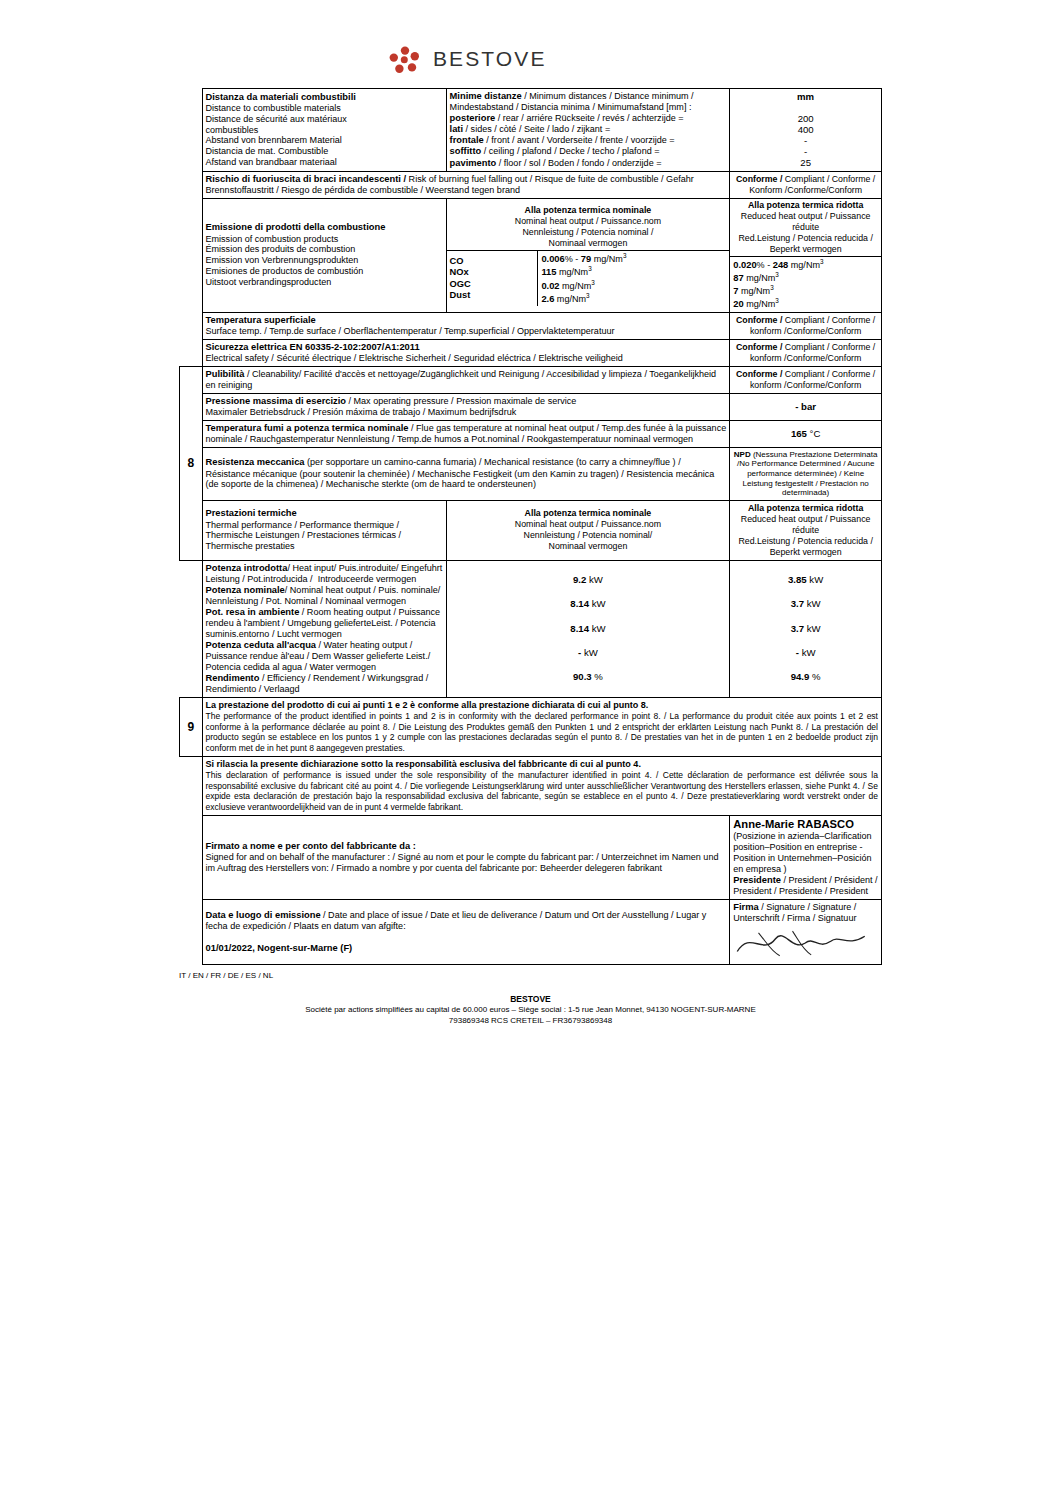| | Distanza da materiali combustibili Distance to combustible materials Distance de sécurité aux matériaux combustibles Abstand von brennbarem Material Distancia de mat. Combustible Afstand van brandbaar materiaal | Minime distanze / Minimum distances / Distance minimum / Mindestabstand / Distancia minima / Minimumafstand [mm] : posteriore / rear / arriére Rückseite / revés / achterzijde = lati / sides / còté / Seite / lado / zijkant = frontale / front / avant / Vorderseite / frente / voorzijde = soffitto / ceiling / plafond / Decke / techo / plafond = pavimento / floor / sol / Boden / fondo / onderzijde = | mm 200 400 - - 25 |
| | Rischio di fuoriuscita di braci incandescenti / Risk of burning fuel falling out / Risque de fuite de combustible / Gefahr Brennstoffaustritt / Riesgo de pérdida de combustible / Weerstand tegen brand | Conforme / Compliant / Conforme / Konform /Conforme/Conform |
| | Emissione di prodotti della combustione Emission of combustion products Émission des produits de combustion Emission von Verbrennungsprodukten Emisiones de productos de combustión Uitstoot verbrandingsproducten | / Alla potenza termica nominale Nominal heat output / Puissance.nom Nennleistung / Potencia nominal / Nominaal vermogen / / / CO NOx OGC Dust / 0.006 % - 79 mg/Nm 3 115 mg/Nm 3 0.02 mg/Nm 3 2.6 mg/Nm 3 / / | / Alla potenza termica ridotta Reduced heat output / Puissance réduite Red.Leistung / Potencia reducida / Beperkt vermogen / / 0.020 % - 248 mg/Nm 3 87 mg/Nm 3 7 mg/Nm 3 20 mg/Nm 3 / |
| | Temperatura superficiale Surface temp. / Temp.de surface / Oberflächentemperatur / Temp.superficial / Oppervlaktetemperatuur | Conforme / Compliant / Conforme / konform /Conforme/Conform |
| | Sicurezza elettrica EN 60335-2-102:2007/A1:2011 Electrical safety / Sécurité électrique / Elektrische Sicherheit / Seguridad eléctrica / Elektrische veiligheid | Conforme / Compliant / Conforme / konform /Conforme/Conform |
| 8 | Pulibilità / Cleanability/ Facilité d'accès et nettoyage/Zugänglichkeit und Reinigung / Accesibilidad y limpieza / Toegankelijkheid en reiniging | Conforme / Compliant / Conforme / konform /Conforme/Conform |
| Pressione massima di esercizio / Max operating pressure / Pression maximale de service Maximaler Betriebsdruck / Presión máxima de trabajo / Maximum bedrijfsdruk | - bar |
| Temperatura fumi a potenza termica nominale / Flue gas temperature at nominal heat output / Temp.des funée à la puissance nominale / Rauchgastemperatur Nennleistung / Temp.de humos a Pot.nominal / Rookgastemperatuur nominaal vermogen | 165 °C |
| Resistenza meccanica (per sopportare un camino-canna fumaria) / Mechanical resistance (to carry a chimney/flue ) / Résistance mécanique (pour soutenir la cheminée) / Mechanische Festigkeit (um den Kamin zu tragen) / Resistencia mecánica (de soporte de la chimenea) / Mechanische sterkte (om de haard te ondersteunen) | NPD (Nessuna Prestazione Determinata /No Performance Determined / Aucune performance déterminée) / Keine Leistung festgestellt / Prestación no determinada) |
| Prestazioni termiche Thermal performance / Performance thermique / Thermische Leistungen / Prestaciones térmicas / Thermische prestaties | Alla potenza termica nominale Nominal heat output / Puissance.nom Nennleistung / Potencia nominal/ Nominaal vermogen | Alla potenza termica ridotta Reduced heat output / Puissance réduite Red.Leistung / Potencia reducida / Beperkt vermogen |
| | Potenza introdotta / Heat input/ Puis.introduite/ Eingefuhrt Leistung / Pot.introducida / Introduceerde vermogen Potenza nominale / Nominal heat output / Puis. nominale/ Nennleistung / Pot. Nominal / Nominaal vermogen Pot. resa in ambiente / Room heating output / Puissance rendeu à l'ambient / Umgebung gelieferteLeist. / Potencia suminis.entorno / Lucht vermogen Potenza ceduta all'acqua / Water heating output / Puissance rendue àl'eau / Dem Wasser gelieferte Leist./ Potencia cedida al agua / Water vermogen Rendimento / Efficiency / Rendement / Wirkungsgrad / Rendimiento / Verlaagd | 9.2 kW 8.14 kW 8.14 kW - kW 90.3 % | 3.85 kW 3.7 kW 3.7 kW - kW 94.9 % |
| 9 | La prestazione del prodotto di cui ai punti 1 e 2 è conforme alla prestazione dichiarata di cui al punto 8. The performance of the product identified in points 1 and 2 is in conformity with the declared performance in point 8. / La performance du produit citée aux points 1 et 2 est conforme à la performance déclarée au point 8. / Die Leistung des Produktes gemäß den Punkten 1 und 2 entspricht der erklärten Leistung nach Punkt 8. / La prestación del producto según se establece en los puntos 1 y 2 cumple con las prestaciones declaradas según el punto 8. / De prestaties van het in de punten 1 en 2 bedoelde product zijn conform met de in het punt 8 aangegeven prestaties. |
| | Si rilascia la presente dichiarazione sotto la responsabilità esclusiva del fabbricante di cui al punto 4. This declaration of performance is issued under the sole responsibility of the manufacturer identified in point 4. / Cette déclaration de performance est délivrée sous la responsabilité exclusive du fabricant cité au point 4. / Die vorliegende Leistungserklärung wird unter ausschließlicher Verantwortung des Herstellers erlassen, siehe Punkt 4. / Se expide esta declaración de prestación bajo la responsabilidad exclusiva del fabricante, según se establece en el punto 4. / Deze prestatieverklaring wordt verstrekt onder de exclusieve verantwoordelijkheid van de in punt 4 vermelde fabrikant. |
| | Firmato a nome e per conto del fabbricante da : Signed for and on behalf of the manufacturer : / Signé au nom et pour le compte du fabricant par: / Unterzeichnet im Namen und im Auftrag des Herstellers von: / Firmado a nombre y por cuenta del fabricante por: Beheerder delegeren fabrikant | Anne-Marie RABASCO (Posizione in azienda–Clarification position–Position en entreprise - Position in Unternehmen–Posición en empresa ) Presidente / President / Président / President / Presidente / President |
| | Data e luogo di emissione / Date and place of issue / Date et lieu de deliverance / Datum und Ort der Ausstellung / Lugar y fecha de expedición / Plaats en datum van afgifte: 01/01/2022, Nogent-sur-Marne (F) | Firma / Signature / Signature / Unterschrift / Firma / Signatuur |
IT / EN / FR / DE / ES / NL
BESTOVE
Société par actions simplifiées au capital de 60.000 euros – Siège social : 1-5 rue Jean Monnet, 94130 NOGENT-SUR-MARNE
793869348 RCS CRETEIL – FR36793869348